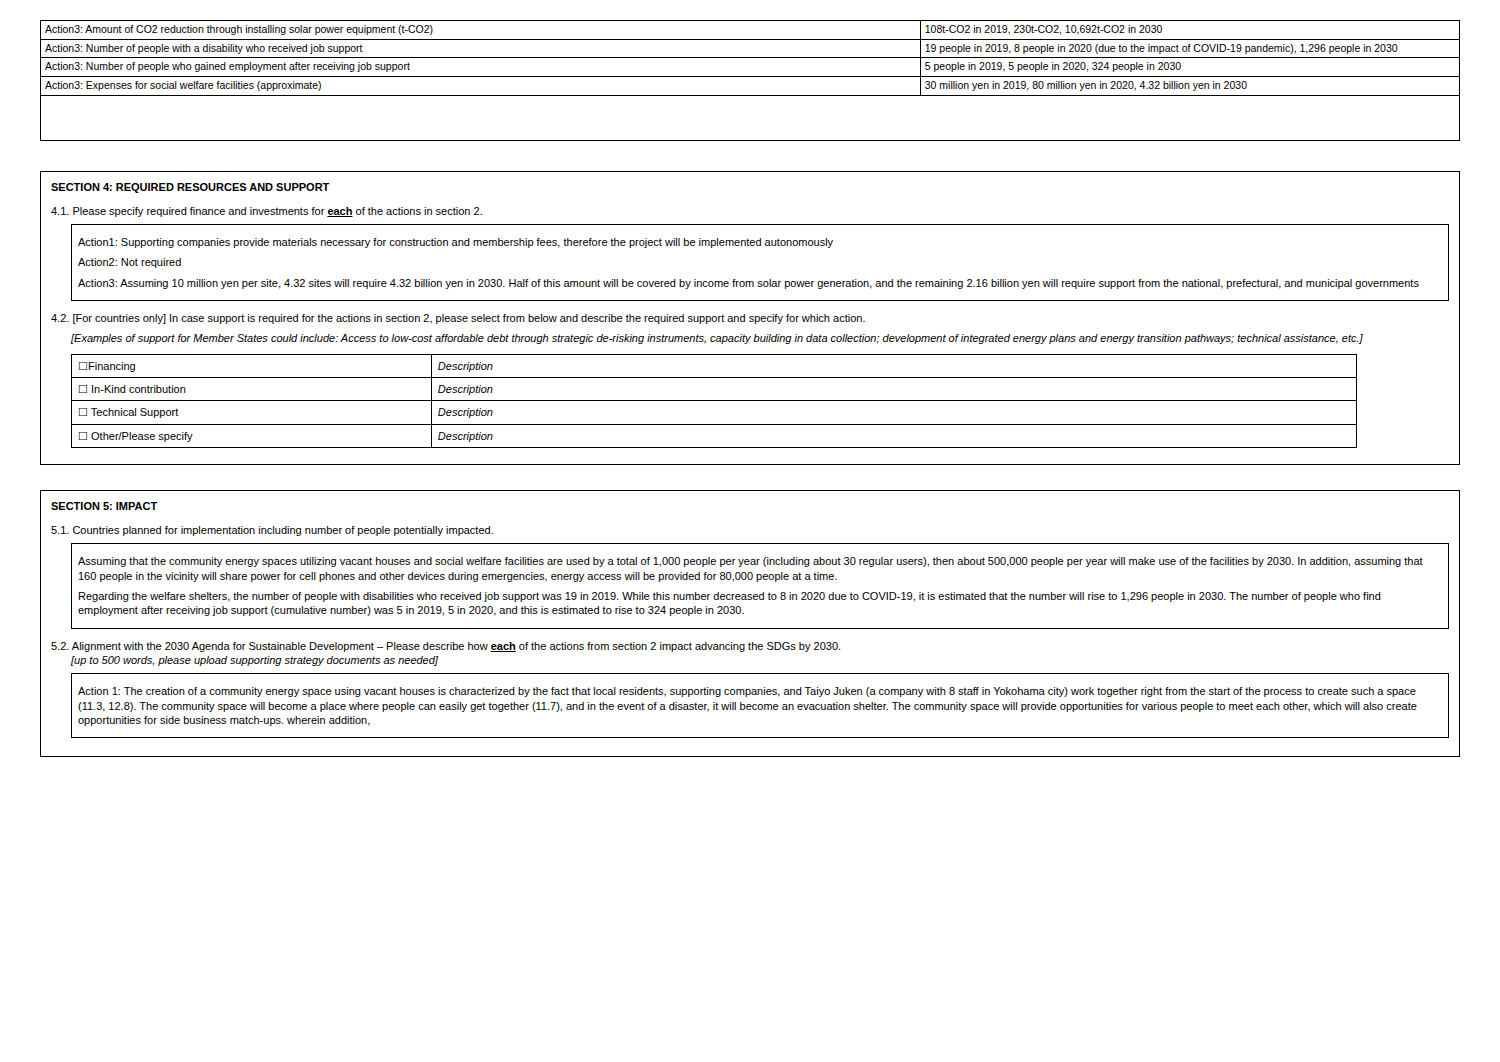| Action3: Amount of CO2 reduction through installing solar power equipment (t-CO2) | 108t-CO2 in 2019, 230t-CO2, 10,692t-CO2 in 2030 |
| Action3: Number of people with a disability who received job support | 19 people in 2019, 8 people in 2020 (due to the impact of COVID-19 pandemic), 1,296 people in 2030 |
| Action3: Number of people who gained employment after receiving job support | 5 people in 2019, 5 people in 2020, 324 people in 2030 |
| Action3: Expenses for social welfare facilities (approximate) | 30 million yen in 2019, 80 million yen in 2020, 4.32 billion yen in 2030 |
SECTION 4: REQUIRED RESOURCES AND SUPPORT
4.1. Please specify required finance and investments for each of the actions in section 2.
Action1: Supporting companies provide materials necessary for construction and membership fees, therefore the project will be implemented autonomously
Action2: Not required
Action3: Assuming 10 million yen per site, 4.32 sites will require 4.32 billion yen in 2030. Half of this amount will be covered by income from solar power generation, and the remaining 2.16 billion yen will require support from the national, prefectural, and municipal governments
4.2. [For countries only] In case support is required for the actions in section 2, please select from below and describe the required support and specify for which action.
[Examples of support for Member States could include: Access to low-cost affordable debt through strategic de-risking instruments, capacity building in data collection; development of integrated energy plans and energy transition pathways; technical assistance, etc.]
| ☐Financing | Description |
| ☐ In-Kind contribution | Description |
| ☐ Technical Support | Description |
| ☐ Other/Please specify | Description |
SECTION 5: IMPACT
5.1. Countries planned for implementation including number of people potentially impacted.
Assuming that the community energy spaces utilizing vacant houses and social welfare facilities are used by a total of 1,000 people per year (including about 30 regular users), then about 500,000 people per year will make use of the facilities by 2030. In addition, assuming that 160 people in the vicinity will share power for cell phones and other devices during emergencies, energy access will be provided for 80,000 people at a time.
Regarding the welfare shelters, the number of people with disabilities who received job support was 19 in 2019. While this number decreased to 8 in 2020 due to COVID-19, it is estimated that the number will rise to 1,296 people in 2030. The number of people who find employment after receiving job support (cumulative number) was 5 in 2019, 5 in 2020, and this is estimated to rise to 324 people in 2030.
5.2. Alignment with the 2030 Agenda for Sustainable Development – Please describe how each of the actions from section 2 impact advancing the SDGs by 2030.
[up to 500 words, please upload supporting strategy documents as needed]
Action 1: The creation of a community energy space using vacant houses is characterized by the fact that local residents, supporting companies, and Taiyo Juken (a company with 8 staff in Yokohama city) work together right from the start of the process to create such a space (11.3, 12.8). The community space will become a place where people can easily get together (11.7), and in the event of a disaster, it will become an evacuation shelter. The community space will provide opportunities for various people to meet each other, which will also create opportunities for side business match-ups. wherein addition,